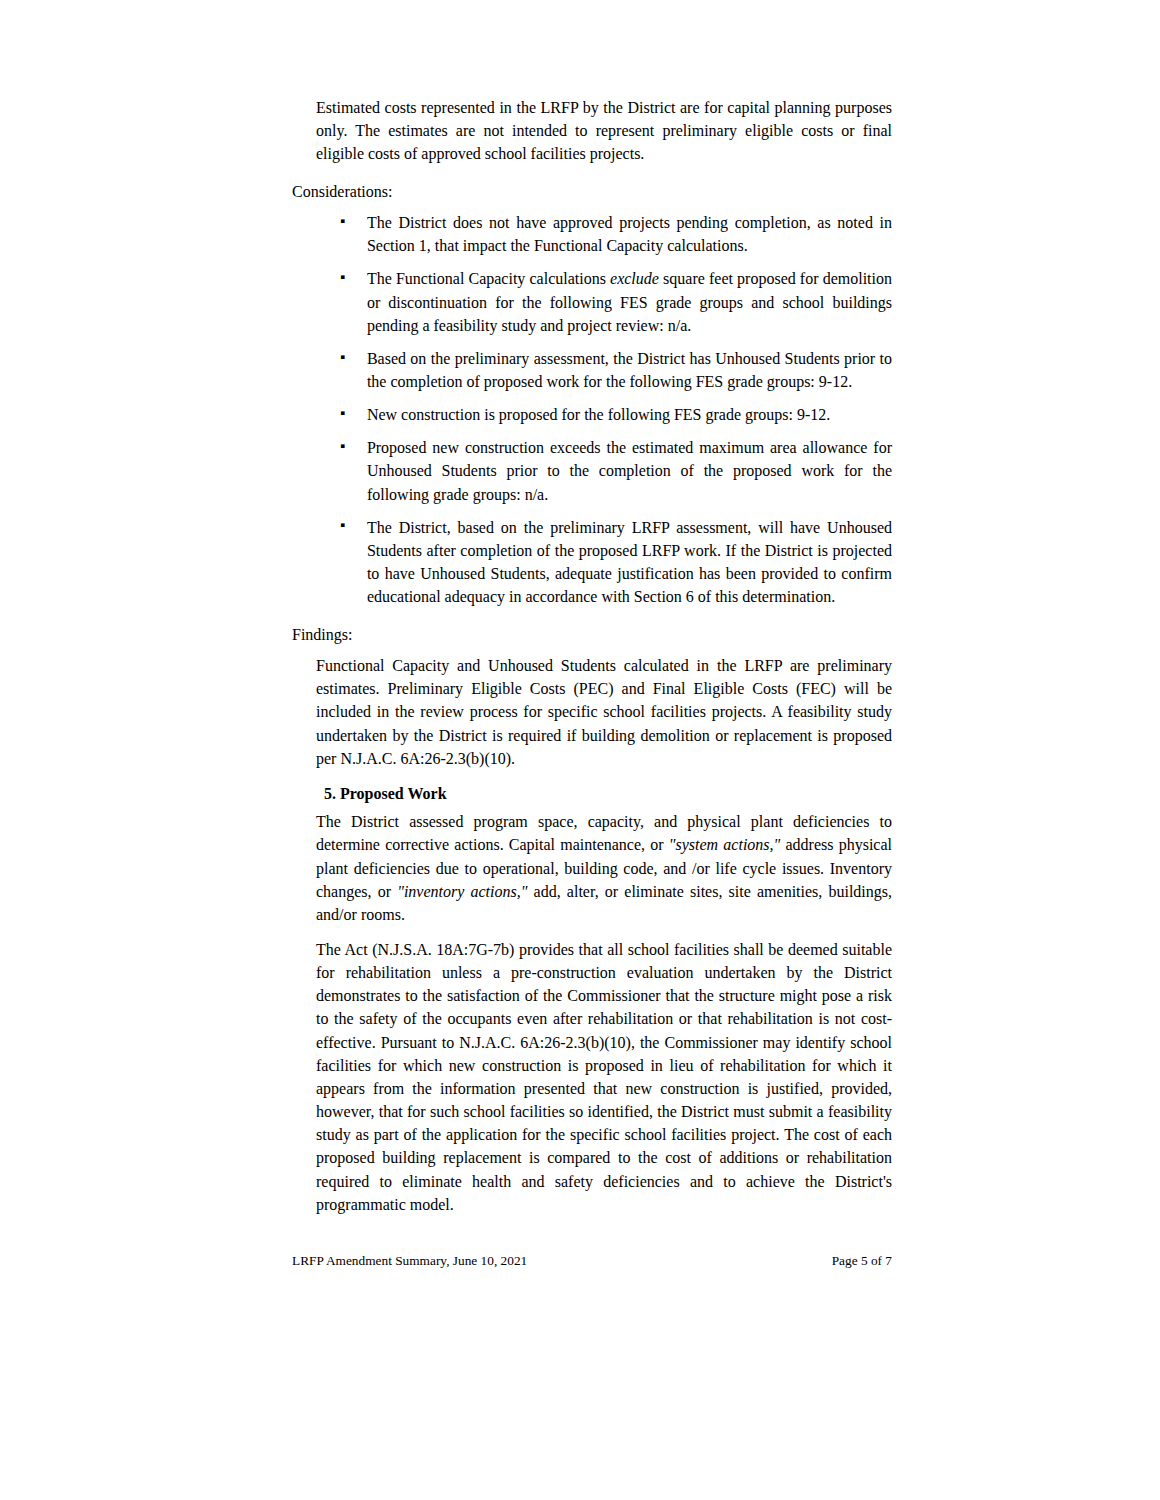Estimated costs represented in the LRFP by the District are for capital planning purposes only. The estimates are not intended to represent preliminary eligible costs or final eligible costs of approved school facilities projects.
Considerations:
The District does not have approved projects pending completion, as noted in Section 1, that impact the Functional Capacity calculations.
The Functional Capacity calculations exclude square feet proposed for demolition or discontinuation for the following FES grade groups and school buildings pending a feasibility study and project review: n/a.
Based on the preliminary assessment, the District has Unhoused Students prior to the completion of proposed work for the following FES grade groups: 9-12.
New construction is proposed for the following FES grade groups: 9-12.
Proposed new construction exceeds the estimated maximum area allowance for Unhoused Students prior to the completion of the proposed work for the following grade groups: n/a.
The District, based on the preliminary LRFP assessment, will have Unhoused Students after completion of the proposed LRFP work. If the District is projected to have Unhoused Students, adequate justification has been provided to confirm educational adequacy in accordance with Section 6 of this determination.
Findings:
Functional Capacity and Unhoused Students calculated in the LRFP are preliminary estimates. Preliminary Eligible Costs (PEC) and Final Eligible Costs (FEC) will be included in the review process for specific school facilities projects. A feasibility study undertaken by the District is required if building demolition or replacement is proposed per N.J.A.C. 6A:26-2.3(b)(10).
Proposed Work
The District assessed program space, capacity, and physical plant deficiencies to determine corrective actions. Capital maintenance, or "system actions," address physical plant deficiencies due to operational, building code, and /or life cycle issues. Inventory changes, or "inventory actions," add, alter, or eliminate sites, site amenities, buildings, and/or rooms.
The Act (N.J.S.A. 18A:7G-7b) provides that all school facilities shall be deemed suitable for rehabilitation unless a pre-construction evaluation undertaken by the District demonstrates to the satisfaction of the Commissioner that the structure might pose a risk to the safety of the occupants even after rehabilitation or that rehabilitation is not cost-effective. Pursuant to N.J.A.C. 6A:26-2.3(b)(10), the Commissioner may identify school facilities for which new construction is proposed in lieu of rehabilitation for which it appears from the information presented that new construction is justified, provided, however, that for such school facilities so identified, the District must submit a feasibility study as part of the application for the specific school facilities project. The cost of each proposed building replacement is compared to the cost of additions or rehabilitation required to eliminate health and safety deficiencies and to achieve the District's programmatic model.
LRFP Amendment Summary, June 10, 2021 Page 5 of 7